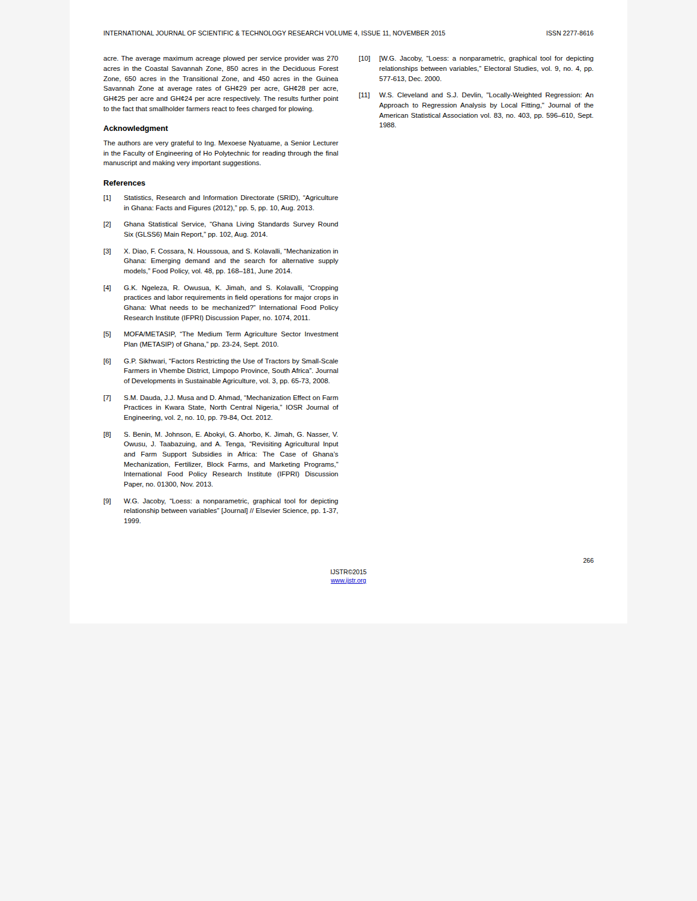International Journal of Scientific & Technology Research Volume 4, Issue 11, November 2015 ISSN 2277-8616
acre. The average maximum acreage plowed per service provider was 270 acres in the Coastal Savannah Zone, 850 acres in the Deciduous Forest Zone, 650 acres in the Transitional Zone, and 450 acres in the Guinea Savannah Zone at average rates of GH¢29 per acre, GH¢28 per acre, GH¢25 per acre and GH¢24 per acre respectively. The results further point to the fact that smallholder farmers react to fees charged for plowing.
Acknowledgment
The authors are very grateful to Ing. Mexoese Nyatuame, a Senior Lecturer in the Faculty of Engineering of Ho Polytechnic for reading through the final manuscript and making very important suggestions.
References
[1] Statistics, Research and Information Directorate (SRID), “Agriculture in Ghana: Facts and Figures (2012),” pp. 5, pp. 10, Aug. 2013.
[2] Ghana Statistical Service, “Ghana Living Standards Survey Round Six (GLSS6) Main Report,” pp. 102, Aug. 2014.
[3] X. Diao, F. Cossara, N. Houssoua, and S. Kolavalli, “Mechanization in Ghana: Emerging demand and the search for alternative supply models,” Food Policy, vol. 48, pp. 168–181, June 2014.
[4] G.K. Ngeleza, R. Owusua, K. Jimah, and S. Kolavalli, “Cropping practices and labor requirements in field operations for major crops in Ghana: What needs to be mechanized?” International Food Policy Research Institute (IFPRI) Discussion Paper, no. 1074, 2011.
[5] MOFA/METASIP, “The Medium Term Agriculture Sector Investment Plan (METASIP) of Ghana,” pp. 23-24, Sept. 2010.
[6] G.P. Sikhwari, “Factors Restricting the Use of Tractors by Small-Scale Farmers in Vhembe District, Limpopo Province, South Africa”. Journal of Developments in Sustainable Agriculture, vol. 3, pp. 65-73, 2008.
[7] S.M. Dauda, J.J. Musa and D. Ahmad, “Mechanization Effect on Farm Practices in Kwara State, North Central Nigeria,” IOSR Journal of Engineering, vol. 2, no. 10, pp. 79-84, Oct. 2012.
[8] S. Benin, M. Johnson, E. Abokyi, G. Ahorbo, K. Jimah, G. Nasser, V. Owusu, J. Taabazuing, and A. Tenga, “Revisiting Agricultural Input and Farm Support Subsidies in Africa: The Case of Ghana’s Mechanization, Fertilizer, Block Farms, and Marketing Programs,” International Food Policy Research Institute (IFPRI) Discussion Paper, no. 01300, Nov. 2013.
[9] W.G. Jacoby, “Loess: a nonparametric, graphical tool for depicting relationship between variables” [Journal] // Elsevier Science, pp. 1-37, 1999.
[10][W.G. Jacoby, “Loess: a nonparametric, graphical tool for depicting relationships between variables,” Electoral Studies, vol. 9, no. 4, pp. 577-613, Dec. 2000.
[11] W.S. Cleveland and S.J. Devlin, "Locally-Weighted Regression: An Approach to Regression Analysis by Local Fitting," Journal of the American Statistical Association vol. 83, no. 403, pp. 596–610, Sept. 1988.
266
IJSTR©2015
www.ijstr.org